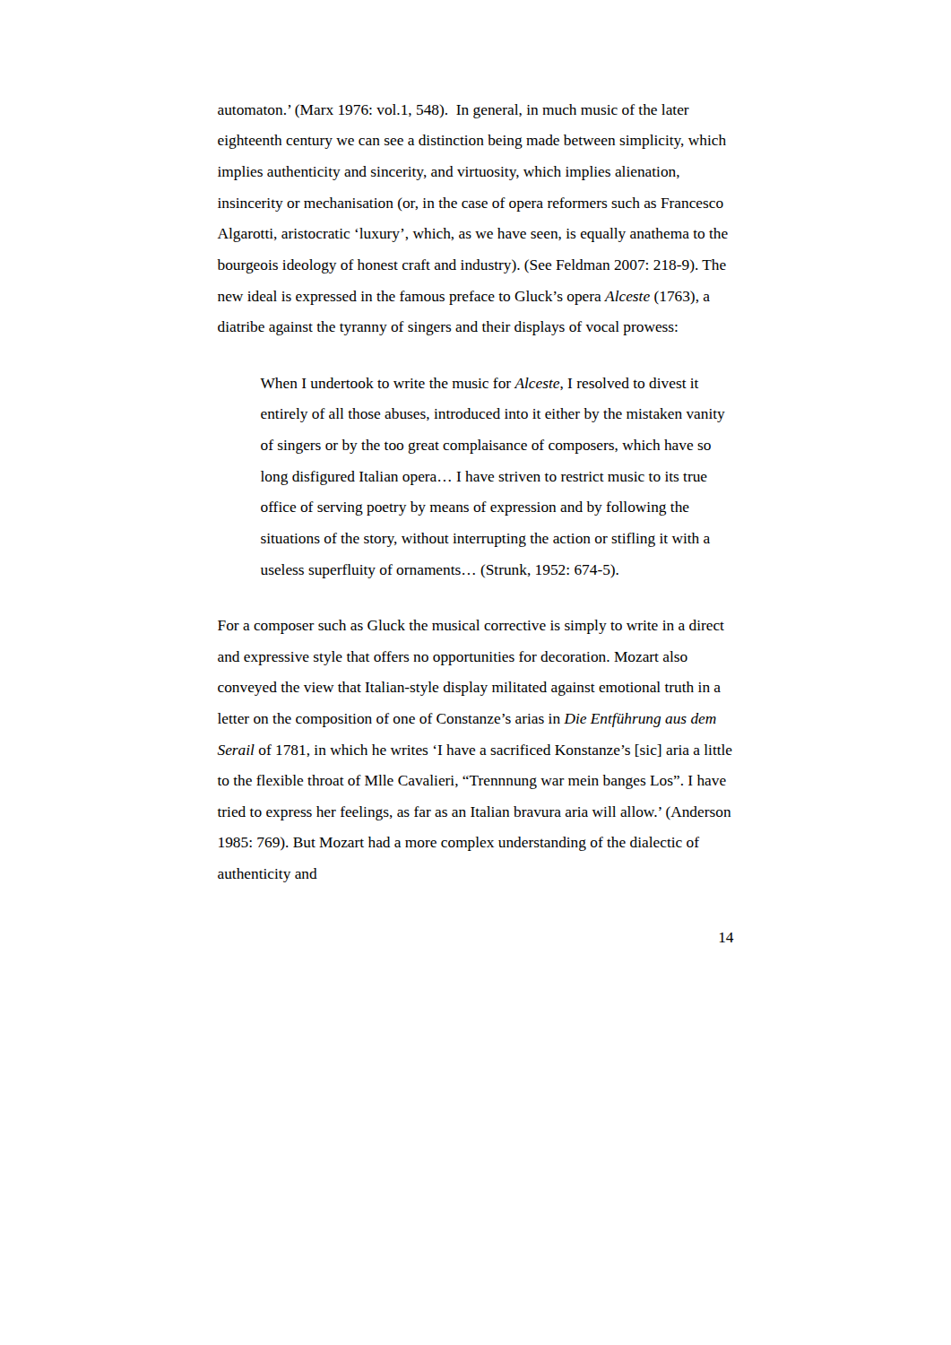automaton.’ (Marx 1976: vol.1, 548). In general, in much music of the later eighteenth century we can see a distinction being made between simplicity, which implies authenticity and sincerity, and virtuosity, which implies alienation, insincerity or mechanisation (or, in the case of opera reformers such as Francesco Algarotti, aristocratic ‘luxury’, which, as we have seen, is equally anathema to the bourgeois ideology of honest craft and industry). (See Feldman 2007: 218-9). The new ideal is expressed in the famous preface to Gluck’s opera Alceste (1763), a diatribe against the tyranny of singers and their displays of vocal prowess:
When I undertook to write the music for Alceste, I resolved to divest it entirely of all those abuses, introduced into it either by the mistaken vanity of singers or by the too great complaisance of composers, which have so long disfigured Italian opera… I have striven to restrict music to its true office of serving poetry by means of expression and by following the situations of the story, without interrupting the action or stifling it with a useless superfluity of ornaments… (Strunk, 1952: 674-5).
For a composer such as Gluck the musical corrective is simply to write in a direct and expressive style that offers no opportunities for decoration. Mozart also conveyed the view that Italian-style display militated against emotional truth in a letter on the composition of one of Constanze’s arias in Die Entführung aus dem Serail of 1781, in which he writes ‘I have a sacrificed Konstanze’s [sic] aria a little to the flexible throat of Mlle Cavalieri, “Trennnung war mein banges Los”. I have tried to express her feelings, as far as an Italian bravura aria will allow.’ (Anderson 1985: 769). But Mozart had a more complex understanding of the dialectic of authenticity and
14